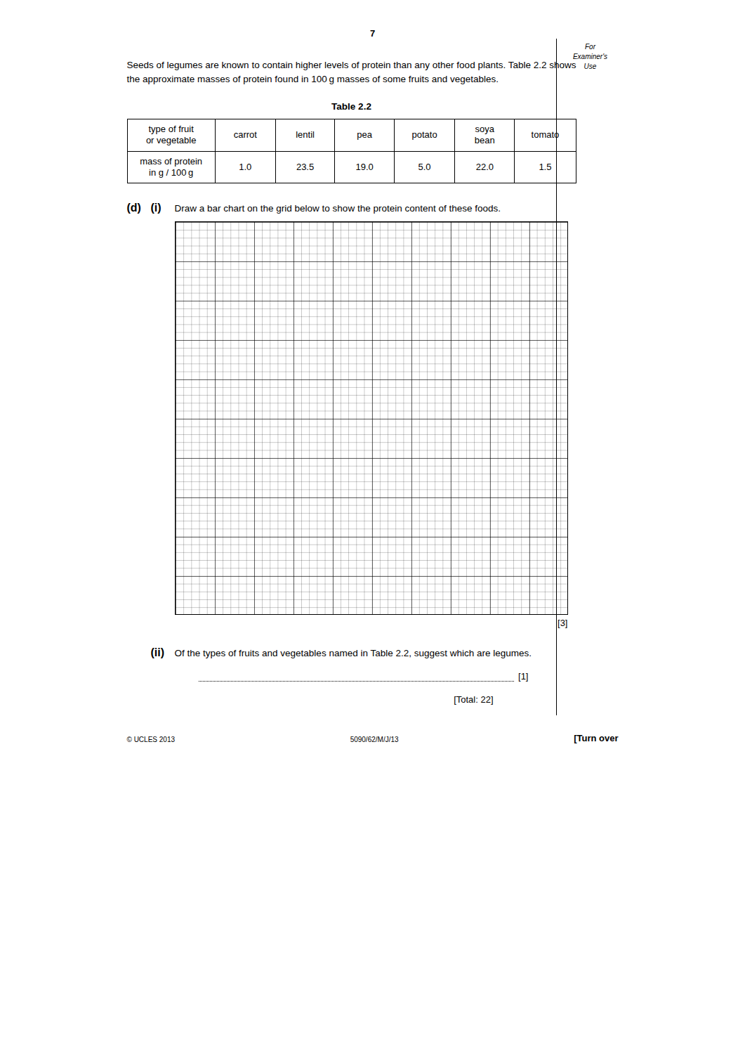7
For
Examiner's
Use
Seeds of legumes are known to contain higher levels of protein than any other food plants. Table 2.2 shows the approximate masses of protein found in 100 g masses of some fruits and vegetables.
Table 2.2
| type of fruit or vegetable | carrot | lentil | pea | potato | soya bean | tomato |
| mass of protein in g / 100 g | 1.0 | 23.5 | 19.0 | 5.0 | 22.0 | 1.5 |
(d)
(i)
Draw a bar chart on the grid below to show the protein content of these foods.
[3]
(ii)
Of the types of fruits and vegetables named in Table 2.2, suggest which are legumes.
[1]
[Total: 22]
© UCLES 2013
5090/62/M/J/13
[Turn over